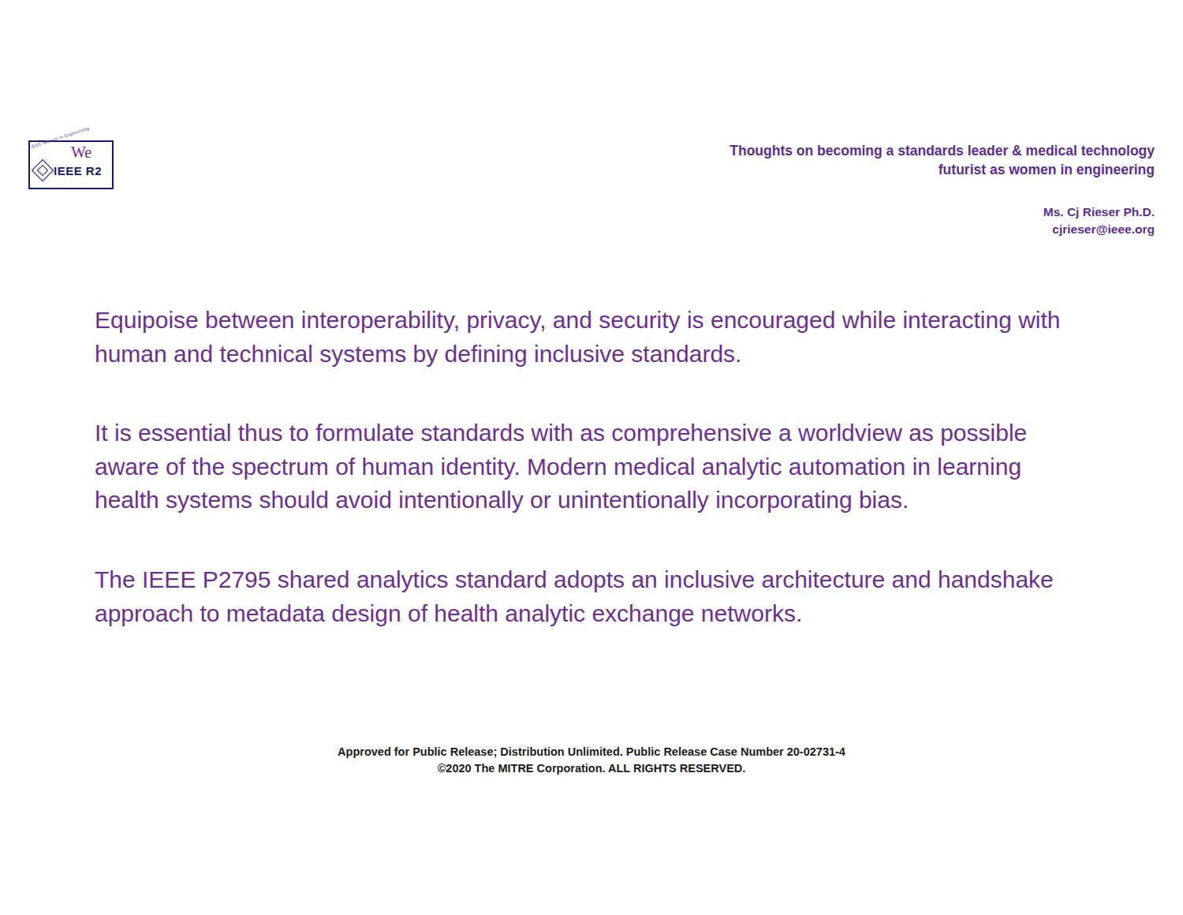IEEE Women in Engineering
We
IEEE R2
Thoughts on becoming a standards leader & medical technology
futurist as women in engineering
Ms. Cj Rieser Ph.D.
cjrieser@ieee.org
Equipoise between interoperability, privacy, and security is encouraged while interacting with human and technical systems by defining inclusive standards.
It is essential thus to formulate standards with as comprehensive a worldview as possible aware of the spectrum of human identity. Modern medical analytic automation in learning health systems should avoid intentionally or unintentionally incorporating bias.
The IEEE P2795 shared analytics standard adopts an inclusive architecture and handshake approach to metadata design of health analytic exchange networks.
Approved for Public Release; Distribution Unlimited. Public Release Case Number 20-02731-4
©2020 The MITRE Corporation. ALL RIGHTS RESERVED.